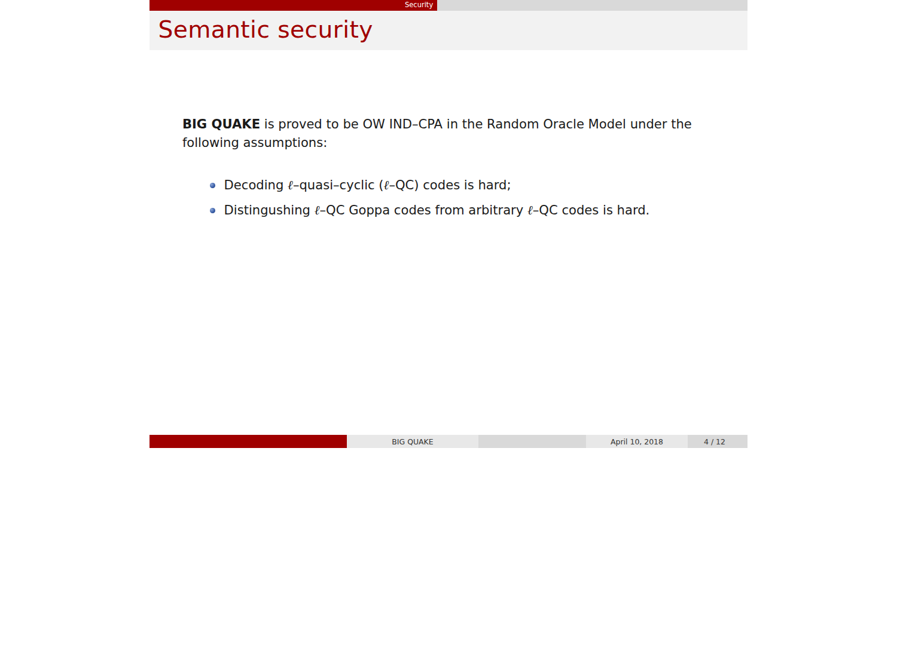Security
Semantic security
BIG QUAKE is proved to be OW IND–CPA in the Random Oracle Model under the following assumptions:
Decoding ℓ–quasi–cyclic (ℓ–QC) codes is hard;
Distingushing ℓ–QC Goppa codes from arbitrary ℓ–QC codes is hard.
BIG QUAKE
April 10, 2018
4 / 12